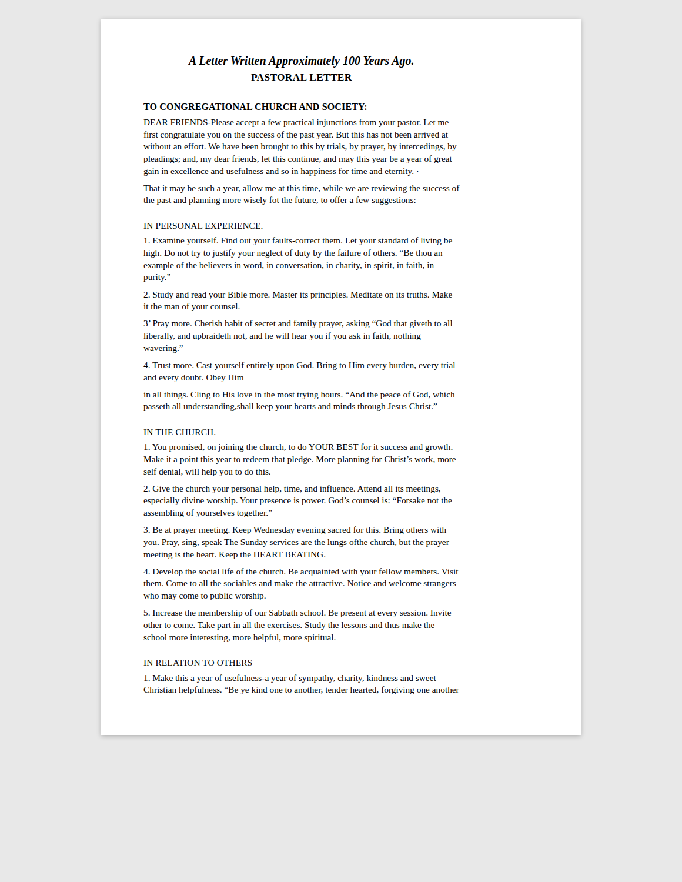A Letter Written Approximately 100 Years Ago.
PASTORAL LETTER
TO CONGREGATIONAL CHURCH AND SOCIETY:
DEAR FRIENDS-Please accept a few practical injunctions from your pastor. Let me first congratulate you on the success of the past year. But this has not been arrived at without an effort. We have been brought to this by trials, by prayer, by intercedings, by pleadings; and, my dear friends, let this continue, and may this year be a year of great gain in excellence and usefulness and so in happiness for time and eternity. ·
That it may be such a year, allow me at this time, while we are reviewing the success of the past and planning more wisely fot the future, to offer a few suggestions:
IN PERSONAL EXPERIENCE.
1. Examine yourself. Find out your faults-correct them. Let your standard of living be high. Do not try to justify your neglect of duty by the failure of others. “Be thou an example of the believers in word, in conversation, in charity, in spirit, in faith, in purity.”
2. Study and read your Bible more. Master its principles. Meditate on its truths. Make it the man of your counsel.
3’ Pray more. Cherish habit of secret and family prayer, asking “God that giveth to all liberally, and upbraideth not, and he will hear you if you ask in faith, nothing wavering.”
4. Trust more. Cast yourself entirely upon God. Bring to Him every burden, every trial and every doubt. Obey Him
in all things. Cling to His love in the most trying hours. “And the peace of God, which passeth all understanding,shall keep your hearts and minds through Jesus Christ.”
IN THE CHURCH.
1. You promised, on joining the church, to do YOUR BEST for it success and growth. Make it a point this year to redeem that pledge. More planning for Christ’s work, more self denial, will help you to do this.
2. Give the church your personal help, time, and influence. Attend all its meetings, especially divine worship. Your presence is power. God’s counsel is: “Forsake not the assembling of yourselves together.”
3. Be at prayer meeting. Keep Wednesday evening sacred for this. Bring others with you. Pray, sing, speak The Sunday services are the lungs ofthe church, but the prayer meeting is the heart. Keep the HEART BEATING.
4. Develop the social life of the church. Be acquainted with your fellow members. Visit them. Come to all the sociables and make the attractive. Notice and welcome strangers who may come to public worship.
5. Increase the membership of our Sabbath school. Be present at every session. Invite other to come. Take part in all the exercises. Study the lessons and thus make the school more interesting, more helpful, more spiritual.
IN RELATION TO OTHERS
1. Make this a year of usefulness-a year of sympathy, charity, kindness and sweet Christian helpfulness. “Be ye kind one to another, tender hearted, forgiving one another